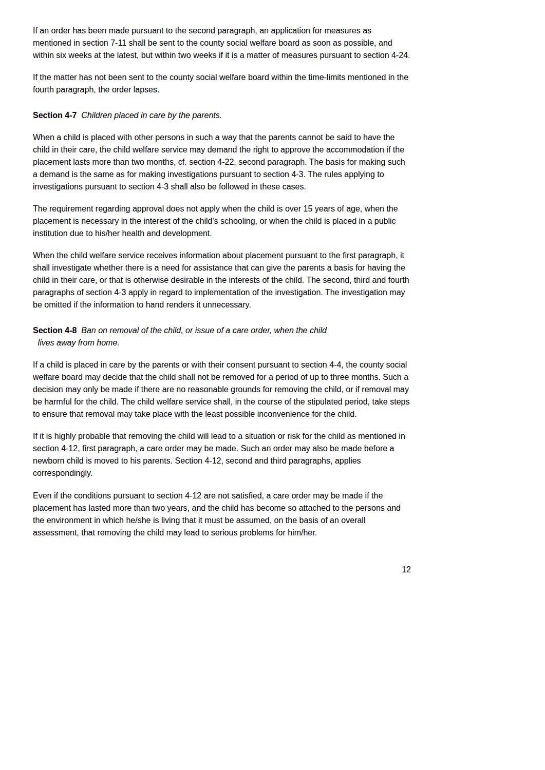If an order has been made pursuant to the second paragraph, an application for measures as mentioned in section 7-11 shall be sent to the county social welfare board as soon as possible, and within six weeks at the latest, but within two weeks if it is a matter of measures pursuant to section 4-24.
If the matter has not been sent to the county social welfare board within the time-limits mentioned in the fourth paragraph, the order lapses.
Section 4-7 Children placed in care by the parents.
When a child is placed with other persons in such a way that the parents cannot be said to have the child in their care, the child welfare service may demand the right to approve the accommodation if the placement lasts more than two months, cf. section 4-22, second paragraph. The basis for making such a demand is the same as for making investigations pursuant to section 4-3. The rules applying to investigations pursuant to section 4-3 shall also be followed in these cases.
The requirement regarding approval does not apply when the child is over 15 years of age, when the placement is necessary in the interest of the child's schooling, or when the child is placed in a public institution due to his/her health and development.
When the child welfare service receives information about placement pursuant to the first paragraph, it shall investigate whether there is a need for assistance that can give the parents a basis for having the child in their care, or that is otherwise desirable in the interests of the child. The second, third and fourth paragraphs of section 4-3 apply in regard to implementation of the investigation. The investigation may be omitted if the information to hand renders it unnecessary.
Section 4-8 Ban on removal of the child, or issue of a care order, when the child
lives away from home.
If a child is placed in care by the parents or with their consent pursuant to section 4-4, the county social welfare board may decide that the child shall not be removed for a period of up to three months. Such a decision may only be made if there are no reasonable grounds for removing the child, or if removal may be harmful for the child. The child welfare service shall, in the course of the stipulated period, take steps to ensure that removal may take place with the least possible inconvenience for the child.
If it is highly probable that removing the child will lead to a situation or risk for the child as mentioned in section 4-12, first paragraph, a care order may be made. Such an order may also be made before a newborn child is moved to his parents. Section 4-12, second and third paragraphs, applies correspondingly.
Even if the conditions pursuant to section 4-12 are not satisfied, a care order may be made if the placement has lasted more than two years, and the child has become so attached to the persons and the environment in which he/she is living that it must be assumed, on the basis of an overall assessment, that removing the child may lead to serious problems for him/her.
12